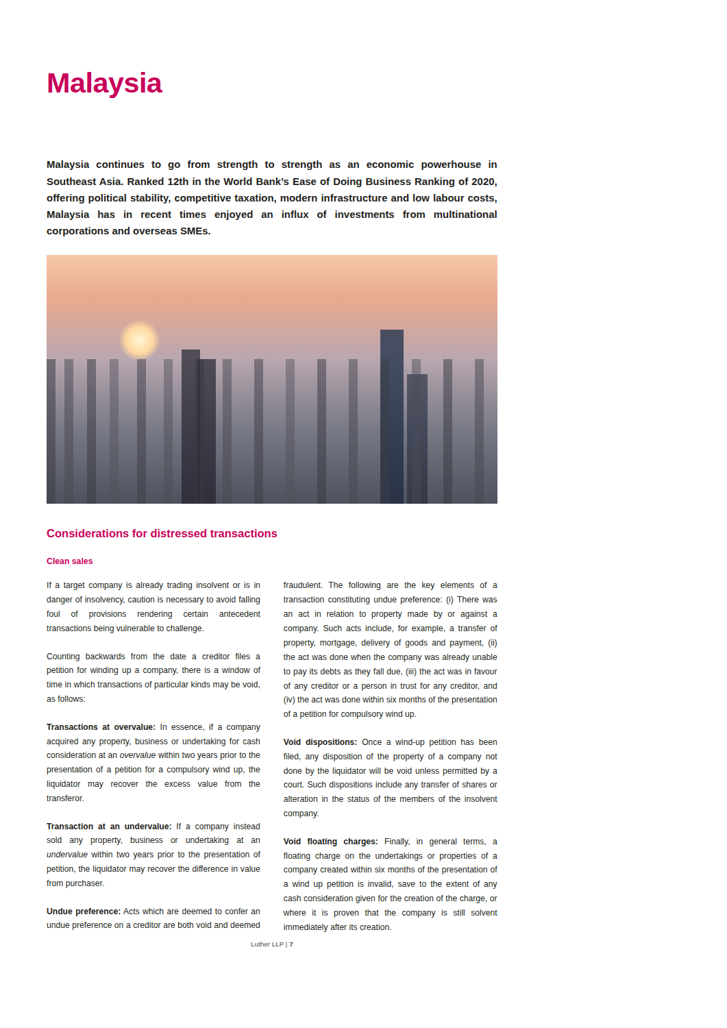Malaysia
Malaysia continues to go from strength to strength as an economic powerhouse in Southeast Asia. Ranked 12th in the World Bank’s Ease of Doing Business Ranking of 2020, offering political stability, competitive taxation, modern infrastructure and low labour costs, Malaysia has in recent times enjoyed an influx of investments from multinational corporations and overseas SMEs.
Considerations for distressed transactions
Clean sales
If a target company is already trading insolvent or is in danger of insolvency, caution is necessary to avoid falling foul of provisions rendering certain antecedent transactions being vulnerable to challenge.
Counting backwards from the date a creditor files a petition for winding up a company, there is a window of time in which transactions of particular kinds may be void, as follows:
Transactions at overvalue: In essence, if a company acquired any property, business or undertaking for cash consideration at an overvalue within two years prior to the presentation of a petition for a compulsory wind up, the liquidator may recover the excess value from the transferor.
Transaction at an undervalue: If a company instead sold any property, business or undertaking at an undervalue within two years prior to the presentation of petition, the liquidator may recover the difference in value from purchaser.
Undue preference: Acts which are deemed to confer an undue preference on a creditor are both void and deemed fraudulent. The following are the key elements of a transaction constituting undue preference: (i) There was an act in relation to property made by or against a company. Such acts include, for example, a transfer of property, mortgage, delivery of goods and payment, (ii) the act was done when the company was already unable to pay its debts as they fall due, (iii) the act was in favour of any creditor or a person in trust for any creditor, and (iv) the act was done within six months of the presentation of a petition for compulsory wind up.
Void dispositions: Once a wind-up petition has been filed, any disposition of the property of a company not done by the liquidator will be void unless permitted by a court. Such dispositions include any transfer of shares or alteration in the status of the members of the insolvent company.
Void floating charges: Finally, in general terms, a floating charge on the undertakings or properties of a company created within six months of the presentation of a wind up petition is invalid, save to the extent of any cash consideration given for the creation of the charge, or where it is proven that the company is still solvent immediately after its creation.
Luther LLP | 7